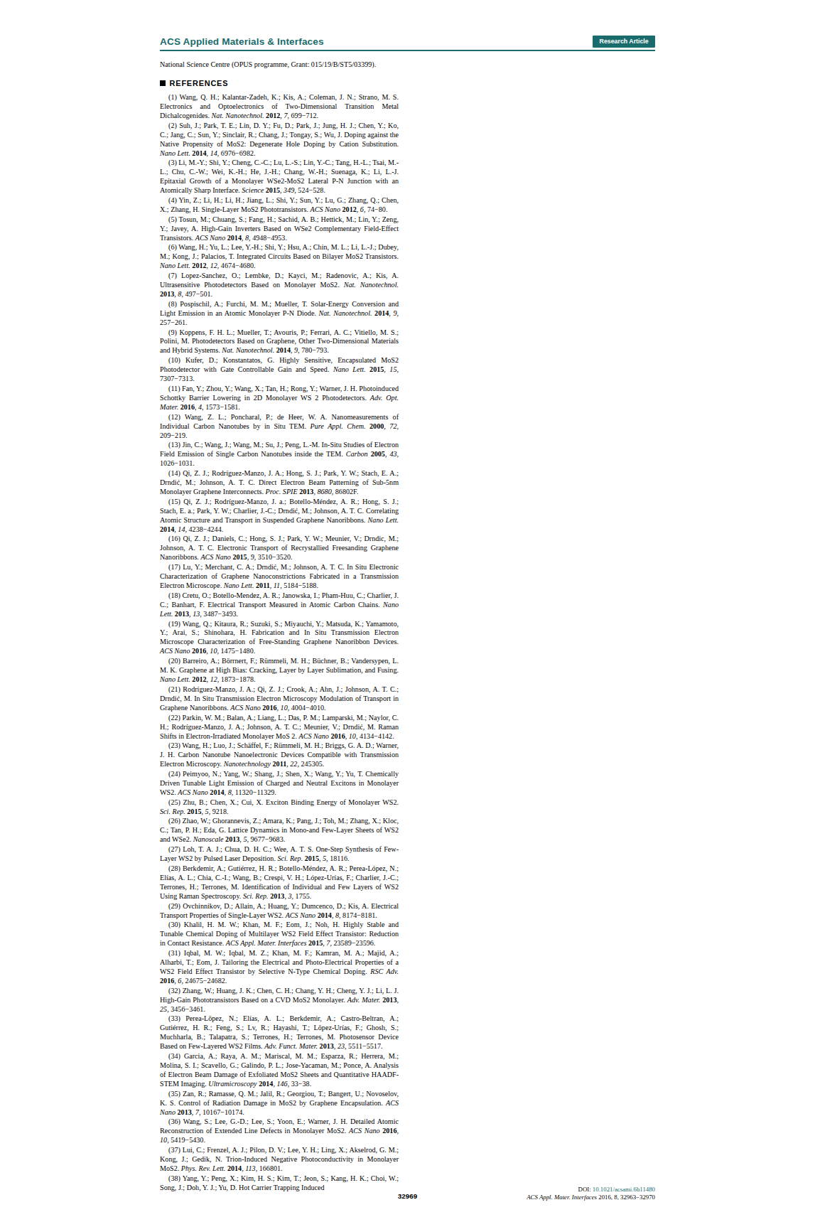ACS Applied Materials & Interfaces
Research Article
National Science Centre (OPUS programme, Grant: 015/19/B/ST5/03399).
REFERENCES
(1) Wang, Q. H.; Kalantar-Zadeh, K.; Kis, A.; Coleman, J. N.; Strano, M. S. Electronics and Optoelectronics of Two-Dimensional Transition Metal Dichalcogenides. Nat. Nanotechnol. 2012, 7, 699−712.
(2) Suh, J.; Park, T. E.; Lin, D. Y.; Fu, D.; Park, J.; Jung, H. J.; Chen, Y.; Ko, C.; Jang, C.; Sun, Y.; Sinclair, R.; Chang, J.; Tongay, S.; Wu, J. Doping against the Native Propensity of MoS2: Degenerate Hole Doping by Cation Substitution. Nano Lett. 2014, 14, 6976−6982.
(3) Li, M.-Y.; Shi, Y.; Cheng, C.-C.; Lu, L.-S.; Lin, Y.-C.; Tang, H.-L.; Tsai, M.-L.; Chu, C.-W.; Wei, K.-H.; He, J.-H.; Chang, W.-H.; Suenaga, K.; Li, L.-J. Epitaxial Growth of a Monolayer WSe2-MoS2 Lateral P-N Junction with an Atomically Sharp Interface. Science 2015, 349, 524−528.
(4) Yin, Z.; Li, H.; Li, H.; Jiang, L.; Shi, Y.; Sun, Y.; Lu, G.; Zhang, Q.; Chen, X.; Zhang, H. Single-Layer MoS2 Phototransistors. ACS Nano 2012, 6, 74−80.
(5) Tosun, M.; Chuang, S.; Fang, H.; Sachid, A. B.; Hettick, M.; Lin, Y.; Zeng, Y.; Javey, A. High-Gain Inverters Based on WSe2 Complementary Field-Effect Transistors. ACS Nano 2014, 8, 4948−4953.
(6) Wang, H.; Yu, L.; Lee, Y.-H.; Shi, Y.; Hsu, A.; Chin, M. L.; Li, L.-J.; Dubey, M.; Kong, J.; Palacios, T. Integrated Circuits Based on Bilayer MoS2 Transistors. Nano Lett. 2012, 12, 4674−4680.
(7) Lopez-Sanchez, O.; Lembke, D.; Kayci, M.; Radenovic, A.; Kis, A. Ultrasensitive Photodetectors Based on Monolayer MoS2. Nat. Nanotechnol. 2013, 8, 497−501.
(8) Pospischil, A.; Furchi, M. M.; Mueller, T. Solar-Energy Conversion and Light Emission in an Atomic Monolayer P-N Diode. Nat. Nanotechnol. 2014, 9, 257−261.
(9) Koppens, F. H. L.; Mueller, T.; Avouris, P.; Ferrari, A. C.; Vitiello, M. S.; Polini, M. Photodetectors Based on Graphene, Other Two-Dimensional Materials and Hybrid Systems. Nat. Nanotechnol. 2014, 9, 780−793.
(10) Kufer, D.; Konstantatos, G. Highly Sensitive, Encapsulated MoS2 Photodetector with Gate Controllable Gain and Speed. Nano Lett. 2015, 15, 7307−7313.
(11) Fan, Y.; Zhou, Y.; Wang, X.; Tan, H.; Rong, Y.; Warner, J. H. Photoinduced Schottky Barrier Lowering in 2D Monolayer WS 2 Photodetectors. Adv. Opt. Mater. 2016, 4, 1573−1581.
(12) Wang, Z. L.; Poncharal, P.; de Heer, W. A. Nanomeasurements of Individual Carbon Nanotubes by in Situ TEM. Pure Appl. Chem. 2000, 72, 209−219.
(13) Jin, C.; Wang, J.; Wang, M.; Su, J.; Peng, L.-M. In-Situ Studies of Electron Field Emission of Single Carbon Nanotubes inside the TEM. Carbon 2005, 43, 1026−1031.
(14) Qi, Z. J.; Rodríguez-Manzo, J. A.; Hong, S. J.; Park, Y. W.; Stach, E. A.; Drndić, M.; Johnson, A. T. C. Direct Electron Beam Patterning of Sub-5nm Monolayer Graphene Interconnects. Proc. SPIE 2013, 8680, 86802F.
(15) Qi, Z. J.; Rodríguez-Manzo, J. a.; Botello-Méndez, A. R.; Hong, S. J.; Stach, E. a.; Park, Y. W.; Charlier, J.-C.; Drndić, M.; Johnson, A. T. C. Correlating Atomic Structure and Transport in Suspended Graphene Nanoribbons. Nano Lett. 2014, 14, 4238−4244.
(16) Qi, Z. J.; Daniels, C.; Hong, S. J.; Park, Y. W.; Meunier, V.; Drndic, M.; Johnson, A. T. C. Electronic Transport of Recrystallied Freesanding Graphene Nanoribbons. ACS Nano 2015, 9, 3510−3520.
(17) Lu, Y.; Merchant, C. A.; Drndić, M.; Johnson, A. T. C. In Situ Electronic Characterization of Graphene Nanoconstrictions Fabricated in a Transmission Electron Microscope. Nano Lett. 2011, 11, 5184−5188.
(18) Cretu, O.; Botello-Mendez, A. R.; Janowska, I.; Pham-Huu, C.; Charlier, J. C.; Banhart, F. Electrical Transport Measured in Atomic Carbon Chains. Nano Lett. 2013, 13, 3487−3493.
(19) Wang, Q.; Kitaura, R.; Suzuki, S.; Miyauchi, Y.; Matsuda, K.; Yamamoto, Y.; Arai, S.; Shinohara, H. Fabrication and In Situ Transmission Electron Microscope Characterization of Free-Standing Graphene Nanoribbon Devices. ACS Nano 2016, 10, 1475−1480.
(20) Barreiro, A.; Börrnert, F.; Rümmeli, M. H.; Büchner, B.; Vandersypen, L. M. K. Graphene at High Bias: Cracking, Layer by Layer Sublimation, and Fusing. Nano Lett. 2012, 12, 1873−1878.
(21) Rodríguez-Manzo, J. A.; Qi, Z. J.; Crook, A.; Ahn, J.; Johnson, A. T. C.; Drndić, M. In Situ Transmission Electron Microscopy Modulation of Transport in Graphene Nanoribbons. ACS Nano 2016, 10, 4004−4010.
(22) Parkin, W. M.; Balan, A.; Liang, L.; Das, P. M.; Lamparski, M.; Naylor, C. H.; Rodríguez-Manzo, J. A.; Johnson, A. T. C.; Meunier, V.; Drndić, M. Raman Shifts in Electron-Irradiated Monolayer MoS 2. ACS Nano 2016, 10, 4134−4142.
(23) Wang, H.; Luo, J.; Schäffel, F.; Rümmeli, M. H.; Briggs, G. A. D.; Warner, J. H. Carbon Nanotube Nanoelectronic Devices Compatible with Transmission Electron Microscopy. Nanotechnology 2011, 22, 245305.
(24) Peimyoo, N.; Yang, W.; Shang, J.; Shen, X.; Wang, Y.; Yu, T. Chemically Driven Tunable Light Emission of Charged and Neutral Excitons in Monolayer WS2. ACS Nano 2014, 8, 11320−11329.
(25) Zhu, B.; Chen, X.; Cui, X. Exciton Binding Energy of Monolayer WS2. Sci. Rep. 2015, 5, 9218.
(26) Zhao, W.; Ghorannevis, Z.; Amara, K.; Pang, J.; Toh, M.; Zhang, X.; Kloc, C.; Tan, P. H.; Eda, G. Lattice Dynamics in Mono-and Few-Layer Sheets of WS2 and WSe2. Nanoscale 2013, 5, 9677−9683.
(27) Loh, T. A. J.; Chua, D. H. C.; Wee, A. T. S. One-Step Synthesis of Few-Layer WS2 by Pulsed Laser Deposition. Sci. Rep. 2015, 5, 18116.
(28) Berkdemir, A.; Gutiérrez, H. R.; Botello-Méndez, A. R.; Perea-López, N.; Elías, A. L.; Chia, C.-I.; Wang, B.; Crespi, V. H.; López-Urías, F.; Charlier, J.-C.; Terrones, H.; Terrones, M. Identification of Individual and Few Layers of WS2 Using Raman Spectroscopy. Sci. Rep. 2013, 3, 1755.
(29) Ovchinnikov, D.; Allain, A.; Huang, Y.; Dumcenco, D.; Kis, A. Electrical Transport Properties of Single-Layer WS2. ACS Nano 2014, 8, 8174−8181.
(30) Khalil, H. M. W.; Khan, M. F.; Eom, J.; Noh, H. Highly Stable and Tunable Chemical Doping of Multilayer WS2 Field Effect Transistor: Reduction in Contact Resistance. ACS Appl. Mater. Interfaces 2015, 7, 23589−23596.
(31) Iqbal, M. W.; Iqbal, M. Z.; Khan, M. F.; Kamran, M. A.; Majid, A.; Alharbi, T.; Eom, J. Tailoring the Electrical and Photo-Electrical Properties of a WS2 Field Effect Transistor by Selective N-Type Chemical Doping. RSC Adv. 2016, 6, 24675−24682.
(32) Zhang, W.; Huang, J. K.; Chen, C. H.; Chang, Y. H.; Cheng, Y. J.; Li, L. J. High-Gain Phototransistors Based on a CVD MoS2 Monolayer. Adv. Mater. 2013, 25, 3456−3461.
(33) Perea-Lōpez, N.; Elías, A. L.; Berkdemir, A.; Castro-Beltran, A.; Gutiérrez, H. R.; Feng, S.; Lv, R.; Hayashi, T.; Lōpez-Urías, F.; Ghosh, S.; Muchharla, B.; Talapatra, S.; Terrones, H.; Terrones, M. Photosensor Device Based on Few-Layered WS2 Films. Adv. Funct. Mater. 2013, 23, 5511−5517.
(34) Garcia, A.; Raya, A. M.; Mariscal, M. M.; Esparza, R.; Herrera, M.; Molina, S. I.; Scavello, G.; Galindo, P. L.; Jose-Yacaman, M.; Ponce, A. Analysis of Electron Beam Damage of Exfoliated MoS2 Sheets and Quantitative HAADF-STEM Imaging. Ultramicroscopy 2014, 146, 33−38.
(35) Zan, R.; Ramasse, Q. M.; Jalil, R.; Georgiou, T.; Bangert, U.; Novoselov, K. S. Control of Radiation Damage in MoS2 by Graphene Encapsulation. ACS Nano 2013, 7, 10167−10174.
(36) Wang, S.; Lee, G.-D.; Lee, S.; Yoon, E.; Warner, J. H. Detailed Atomic Reconstruction of Extended Line Defects in Monolayer MoS2. ACS Nano 2016, 10, 5419−5430.
(37) Lui, C.; Frenzel, A. J.; Pilon, D. V.; Lee, Y. H.; Ling, X.; Akselrod, G. M.; Kong, J.; Gedik, N. Trion-Induced Negative Photoconductivity in Monolayer MoS2. Phys. Rev. Lett. 2014, 113, 166801.
(38) Yang, Y.; Peng, X.; Kim, H. S.; Kim, T.; Jeon, S.; Kang, H. K.; Choi, W.; Song, J.; Doh, Y. J.; Yu, D. Hot Carrier Trapping Induced
32969
DOI: 10.1021/acsami.6b11480
ACS Appl. Mater. Interfaces 2016, 8, 32963−32970